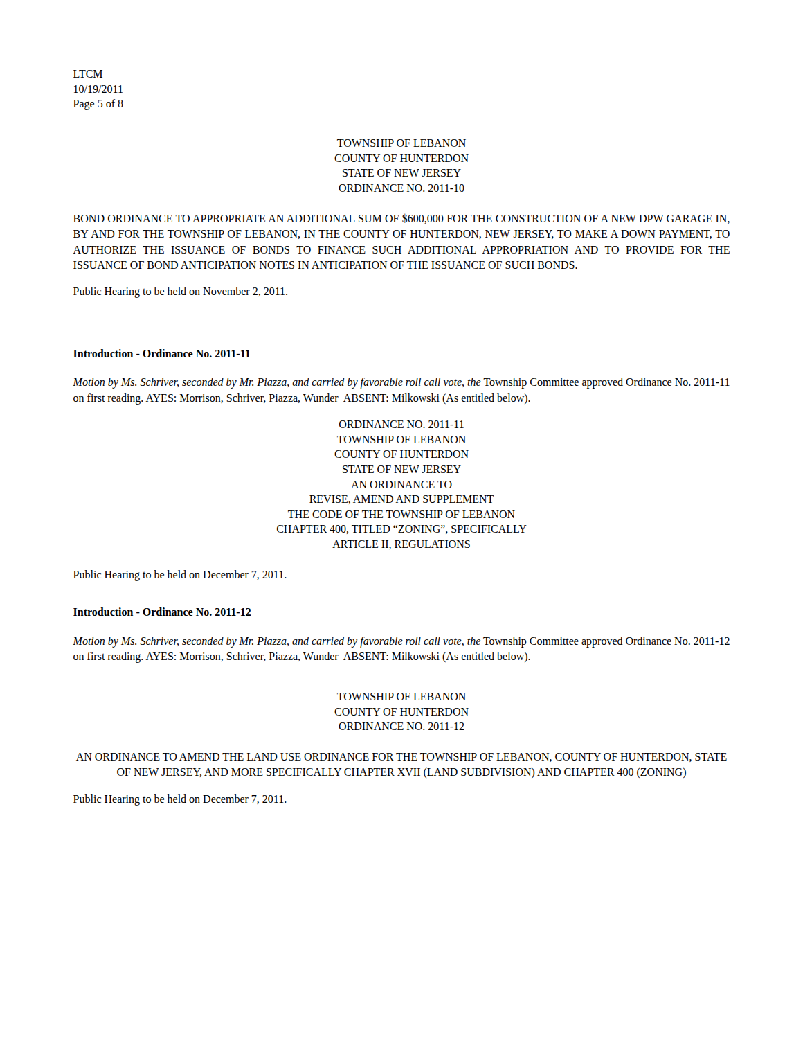LTCM
10/19/2011
Page 5 of 8
TOWNSHIP OF LEBANON
COUNTY OF HUNTERDON
STATE OF NEW JERSEY
ORDINANCE NO. 2011-10
BOND ORDINANCE TO APPROPRIATE AN ADDITIONAL SUM OF $600,000 FOR THE CONSTRUCTION OF A NEW DPW GARAGE IN, BY AND FOR THE TOWNSHIP OF LEBANON, IN THE COUNTY OF HUNTERDON, NEW JERSEY, TO MAKE A DOWN PAYMENT, TO AUTHORIZE THE ISSUANCE OF BONDS TO FINANCE SUCH ADDITIONAL APPROPRIATION AND TO PROVIDE FOR THE ISSUANCE OF BOND ANTICIPATION NOTES IN ANTICIPATION OF THE ISSUANCE OF SUCH BONDS.
Public Hearing to be held on November 2, 2011.
Introduction - Ordinance No. 2011-11
Motion by Ms. Schriver, seconded by Mr. Piazza, and carried by favorable roll call vote, the Township Committee approved Ordinance No. 2011-11 on first reading. AYES: Morrison, Schriver, Piazza, Wunder ABSENT: Milkowski (As entitled below).
ORDINANCE NO. 2011-11
TOWNSHIP OF LEBANON
COUNTY OF HUNTERDON
STATE OF NEW JERSEY
AN ORDINANCE TO
REVISE, AMEND AND SUPPLEMENT
THE CODE OF THE TOWNSHIP OF LEBANON
CHAPTER 400, TITLED “ZONING”, SPECIFICALLY
ARTICLE II, REGULATIONS
Public Hearing to be held on December 7, 2011.
Introduction - Ordinance No. 2011-12
Motion by Ms. Schriver, seconded by Mr. Piazza, and carried by favorable roll call vote, the Township Committee approved Ordinance No. 2011-12 on first reading. AYES: Morrison, Schriver, Piazza, Wunder ABSENT: Milkowski (As entitled below).
TOWNSHIP OF LEBANON
COUNTY OF HUNTERDON
ORDINANCE NO. 2011-12
AN ORDINANCE TO AMEND THE LAND USE ORDINANCE FOR THE TOWNSHIP OF LEBANON, COUNTY OF HUNTERDON, STATE OF NEW JERSEY, AND MORE SPECIFICALLY CHAPTER XVII (LAND SUBDIVISION) AND CHAPTER 400 (ZONING)
Public Hearing to be held on December 7, 2011.